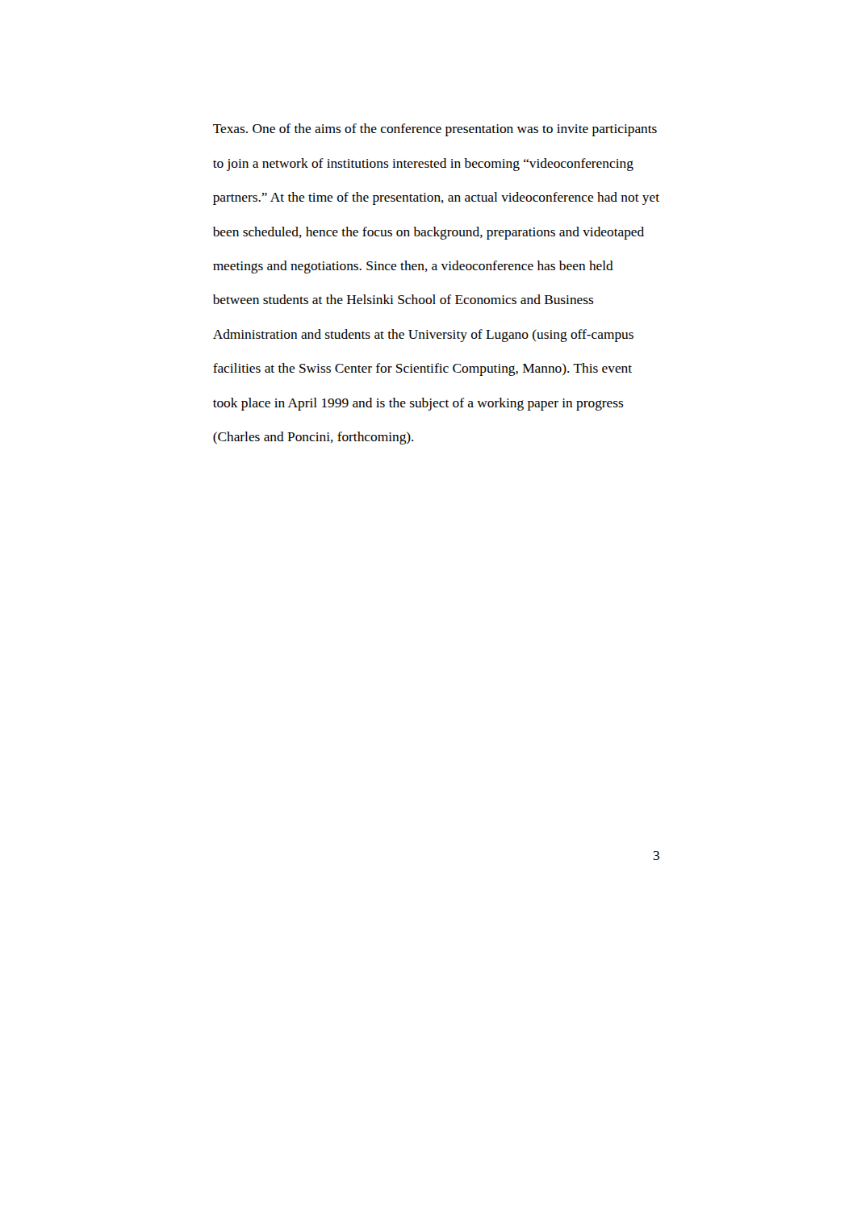Texas. One of the aims of the conference presentation was to invite participants to join a network of institutions interested in becoming “videoconferencing partners.” At the time of the presentation, an actual videoconference had not yet been scheduled, hence the focus on background, preparations and videotaped meetings and negotiations. Since then, a videoconference has been held between students at the Helsinki School of Economics and Business Administration and students at the University of Lugano (using off-campus facilities at the Swiss Center for Scientific Computing, Manno). This event took place in April 1999 and is the subject of a working paper in progress (Charles and Poncini, forthcoming).
3